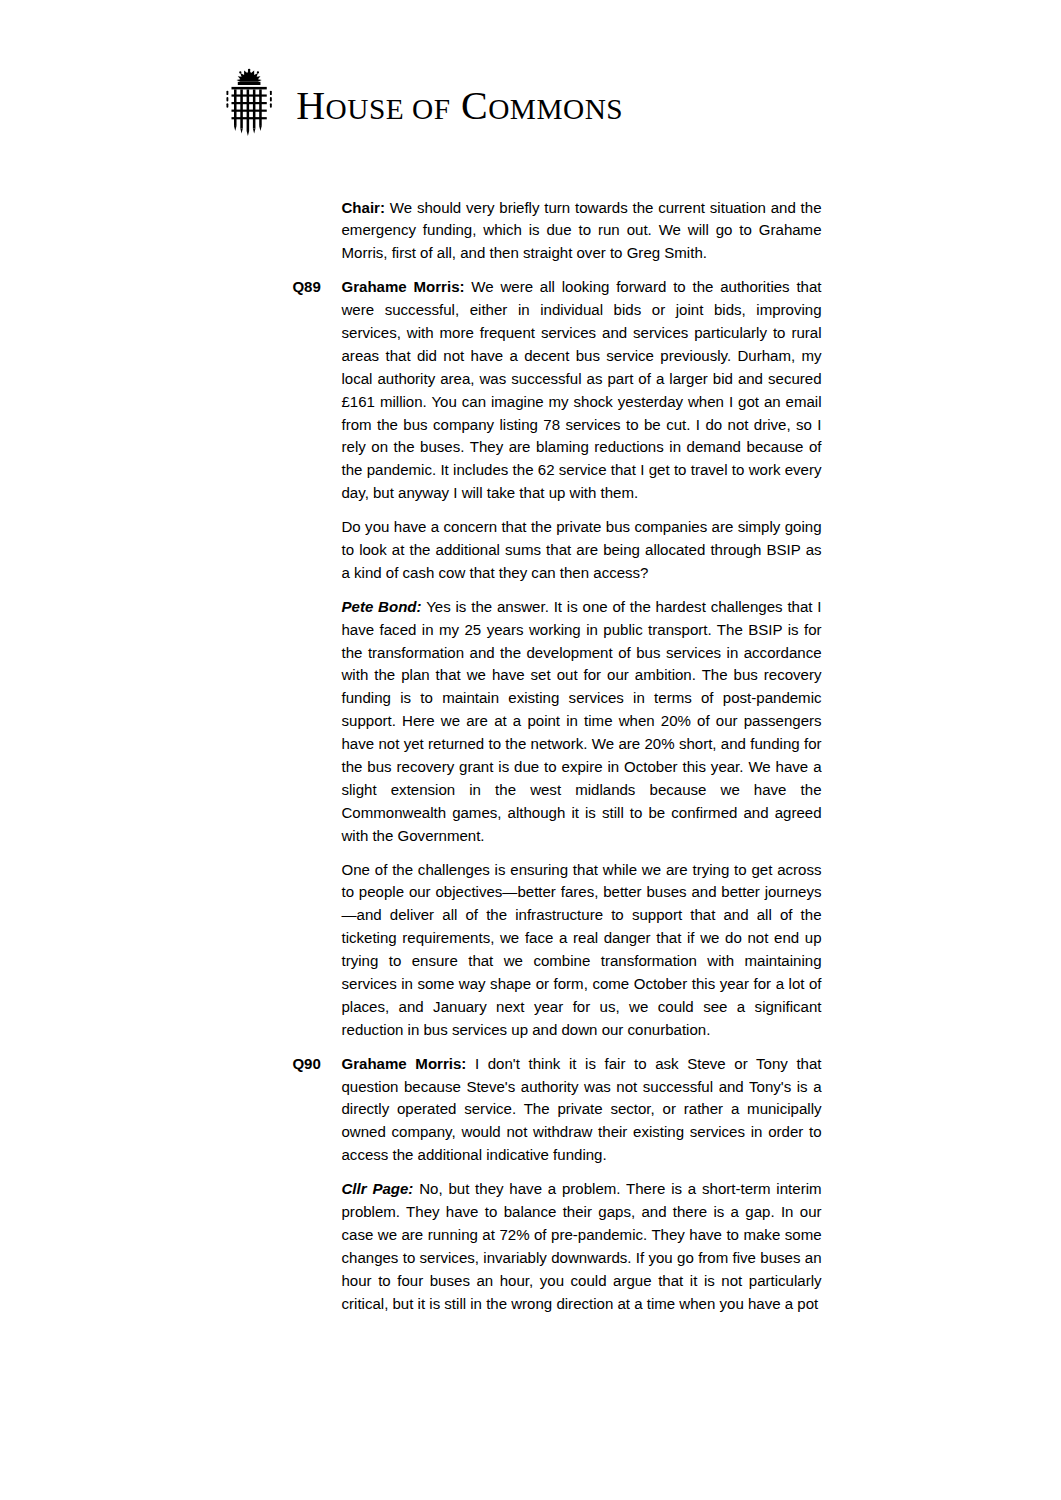HOUSE OF COMMONS
Chair: We should very briefly turn towards the current situation and the emergency funding, which is due to run out. We will go to Grahame Morris, first of all, and then straight over to Greg Smith.
Q89
Grahame Morris: We were all looking forward to the authorities that were successful, either in individual bids or joint bids, improving services, with more frequent services and services particularly to rural areas that did not have a decent bus service previously. Durham, my local authority area, was successful as part of a larger bid and secured £161 million. You can imagine my shock yesterday when I got an email from the bus company listing 78 services to be cut. I do not drive, so I rely on the buses. They are blaming reductions in demand because of the pandemic. It includes the 62 service that I get to travel to work every day, but anyway I will take that up with them.
Do you have a concern that the private bus companies are simply going to look at the additional sums that are being allocated through BSIP as a kind of cash cow that they can then access?
Pete Bond: Yes is the answer. It is one of the hardest challenges that I have faced in my 25 years working in public transport. The BSIP is for the transformation and the development of bus services in accordance with the plan that we have set out for our ambition. The bus recovery funding is to maintain existing services in terms of post-pandemic support. Here we are at a point in time when 20% of our passengers have not yet returned to the network. We are 20% short, and funding for the bus recovery grant is due to expire in October this year. We have a slight extension in the west midlands because we have the Commonwealth games, although it is still to be confirmed and agreed with the Government.
One of the challenges is ensuring that while we are trying to get across to people our objectives—better fares, better buses and better journeys—and deliver all of the infrastructure to support that and all of the ticketing requirements, we face a real danger that if we do not end up trying to ensure that we combine transformation with maintaining services in some way shape or form, come October this year for a lot of places, and January next year for us, we could see a significant reduction in bus services up and down our conurbation.
Q90
Grahame Morris: I don't think it is fair to ask Steve or Tony that question because Steve's authority was not successful and Tony's is a directly operated service. The private sector, or rather a municipally owned company, would not withdraw their existing services in order to access the additional indicative funding.
Cllr Page: No, but they have a problem. There is a short-term interim problem. They have to balance their gaps, and there is a gap. In our case we are running at 72% of pre-pandemic. They have to make some changes to services, invariably downwards. If you go from five buses an hour to four buses an hour, you could argue that it is not particularly critical, but it is still in the wrong direction at a time when you have a pot